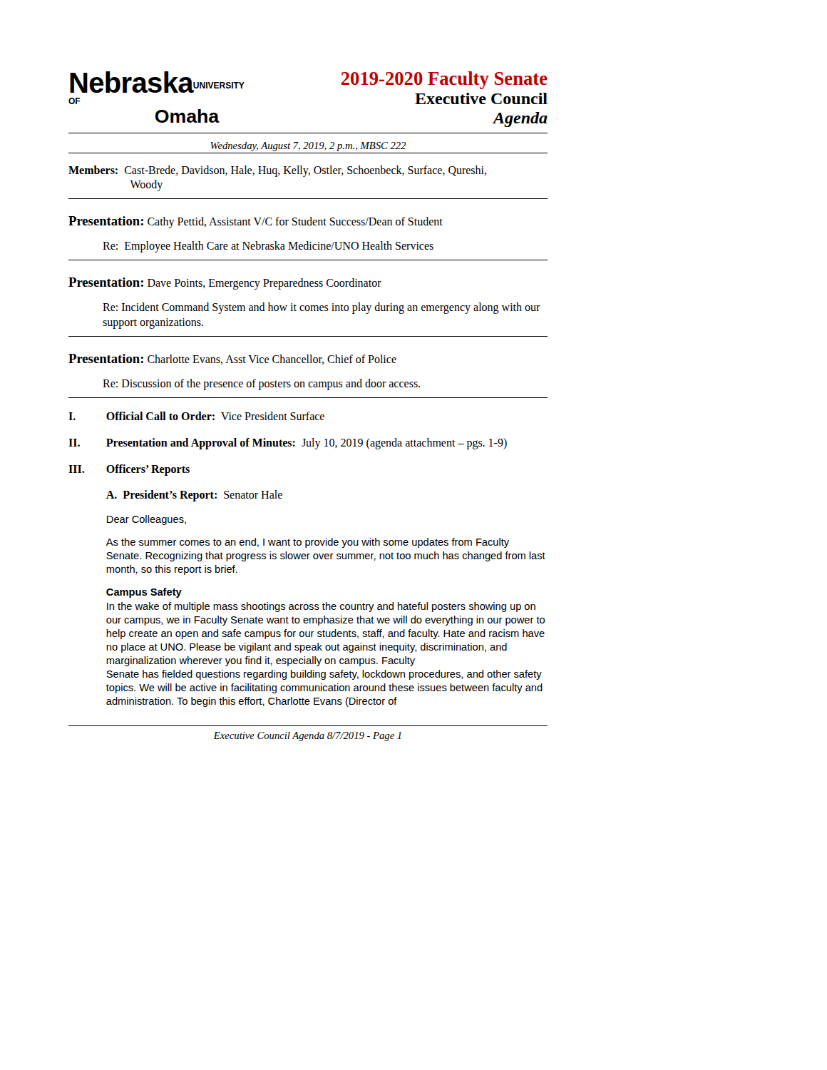Nebraska UNIVERSITY OF Omaha
2019-2020 Faculty Senate
Executive Council
Agenda
Wednesday, August 7, 2019, 2 p.m., MBSC 222
Members: Cast-Brede, Davidson, Hale, Huq, Kelly, Ostler, Schoenbeck, Surface, Qureshi,
Woody
Presentation: Cathy Pettid, Assistant V/C for Student Success/Dean of Student
Re: Employee Health Care at Nebraska Medicine/UNO Health Services
Presentation: Dave Points, Emergency Preparedness Coordinator
Re: Incident Command System and how it comes into play during an emergency along with our support organizations.
Presentation: Charlotte Evans, Asst Vice Chancellor, Chief of Police
Re: Discussion of the presence of posters on campus and door access.
I.
Official Call to Order: Vice President Surface
II.
Presentation and Approval of Minutes: July 10, 2019 (agenda attachment – pgs. 1-9)
III.
Officers’ Reports
A. President’s Report: Senator Hale
Dear Colleagues,
As the summer comes to an end, I want to provide you with some updates from Faculty Senate. Recognizing that progress is slower over summer, not too much has changed from last month, so this report is brief.
Campus Safety
In the wake of multiple mass shootings across the country and hateful posters showing up on our campus, we in Faculty Senate want to emphasize that we will do everything in our power to help create an open and safe campus for our students, staff, and faculty. Hate and racism have no place at UNO. Please be vigilant and speak out against inequity, discrimination, and marginalization wherever you find it, especially on campus. Faculty
Senate has fielded questions regarding building safety, lockdown procedures, and other safety topics. We will be active in facilitating communication around these issues between faculty and administration. To begin this effort, Charlotte Evans (Director of
Executive Council Agenda 8/7/2019 - Page 1